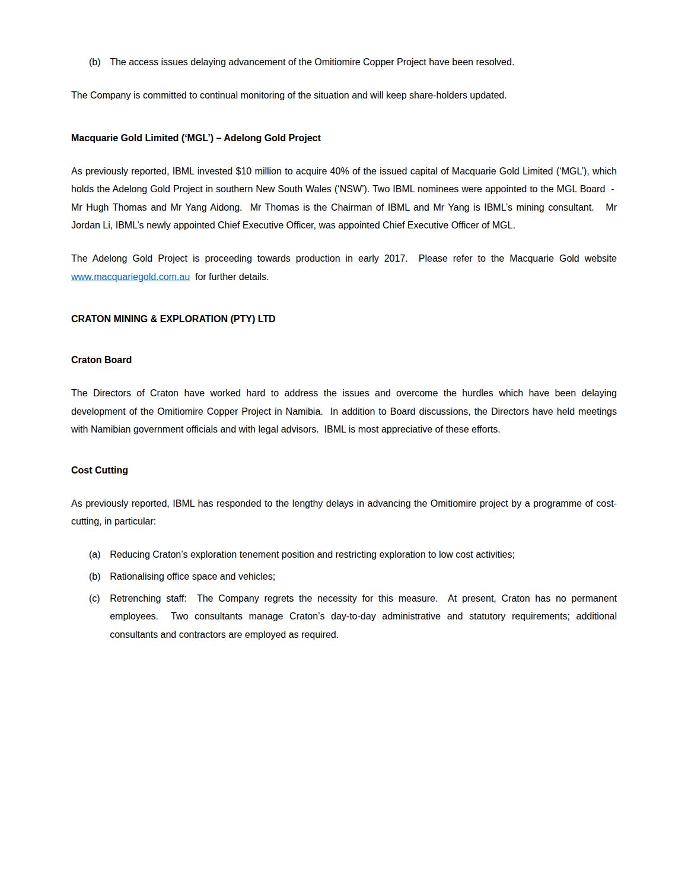(b) The access issues delaying advancement of the Omitiomire Copper Project have been resolved.
The Company is committed to continual monitoring of the situation and will keep share-holders updated.
Macquarie Gold Limited (‘MGL’) – Adelong Gold Project
As previously reported, IBML invested $10 million to acquire 40% of the issued capital of Macquarie Gold Limited (‘MGL’), which holds the Adelong Gold Project in southern New South Wales (‘NSW’). Two IBML nominees were appointed to the MGL Board - Mr Hugh Thomas and Mr Yang Aidong. Mr Thomas is the Chairman of IBML and Mr Yang is IBML’s mining consultant. Mr Jordan Li, IBML’s newly appointed Chief Executive Officer, was appointed Chief Executive Officer of MGL.
The Adelong Gold Project is proceeding towards production in early 2017. Please refer to the Macquarie Gold website www.macquariegold.com.au for further details.
CRATON MINING & EXPLORATION (PTY) LTD
Craton Board
The Directors of Craton have worked hard to address the issues and overcome the hurdles which have been delaying development of the Omitiomire Copper Project in Namibia. In addition to Board discussions, the Directors have held meetings with Namibian government officials and with legal advisors. IBML is most appreciative of these efforts.
Cost Cutting
As previously reported, IBML has responded to the lengthy delays in advancing the Omitiomire project by a programme of cost-cutting, in particular:
(a) Reducing Craton’s exploration tenement position and restricting exploration to low cost activities;
(b) Rationalising office space and vehicles;
(c) Retrenching staff: The Company regrets the necessity for this measure. At present, Craton has no permanent employees. Two consultants manage Craton’s day-to-day administrative and statutory requirements; additional consultants and contractors are employed as required.